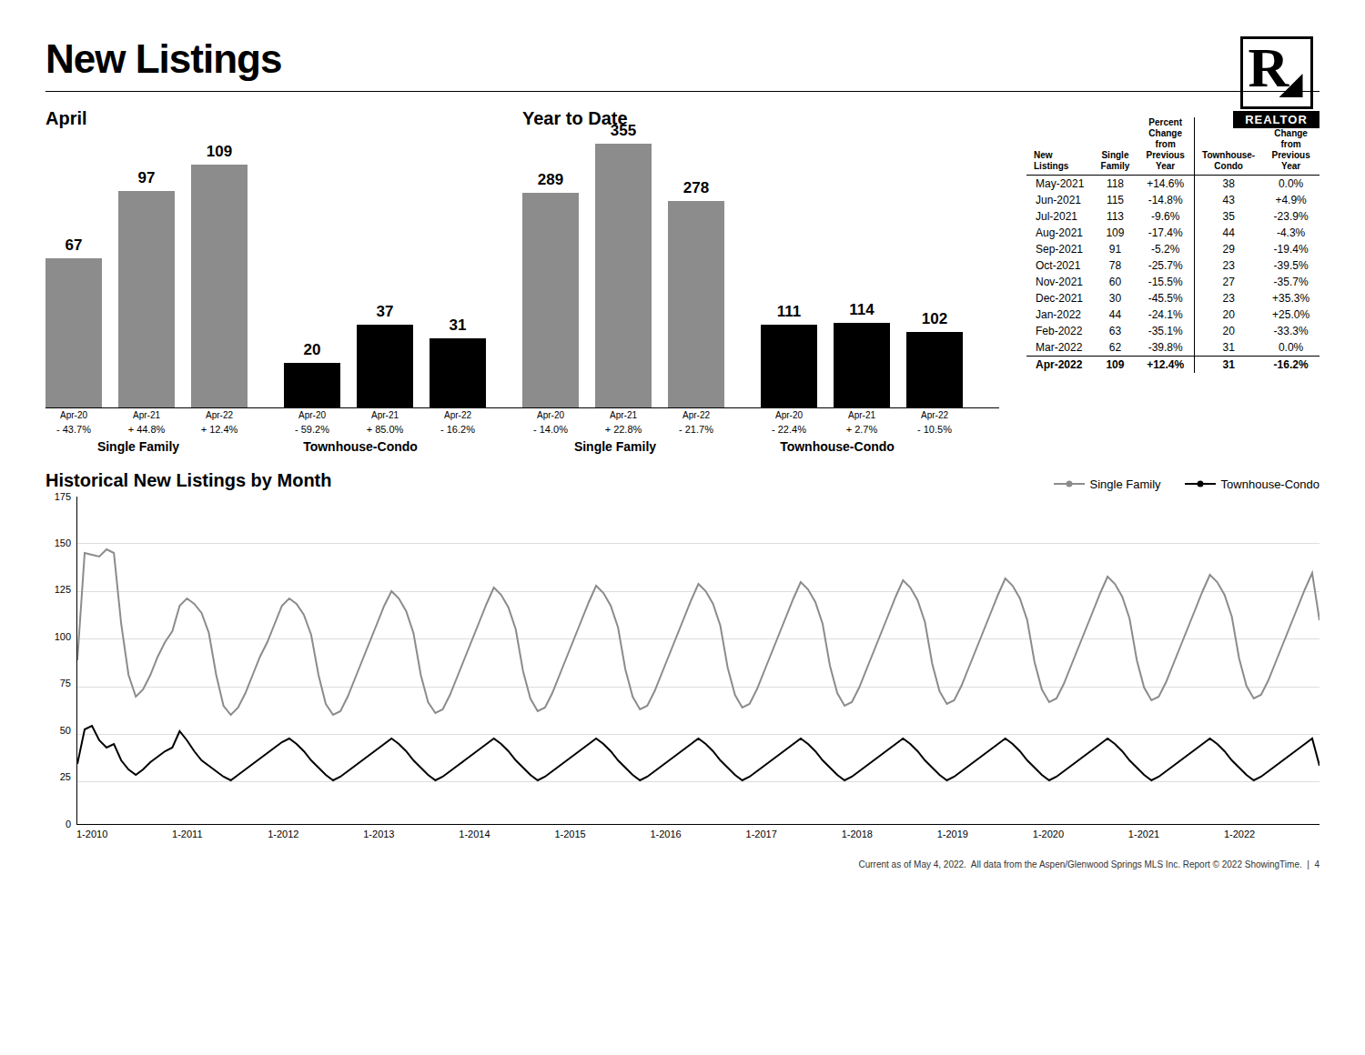REALTOR
New Listings
April
67
97
109
20
37
31
Apr-20
- 43.7%
Apr-21
+ 44.8%
Apr-22
+ 12.4%
Apr-20
- 59.2%
Apr-21
+ 85.0%
Apr-22
- 16.2%
Single Family
Townhouse-Condo
Year to Date
289
355
278
111
114
102
Apr-20
- 14.0%
Apr-21
+ 22.8%
Apr-22
- 21.7%
Apr-20
- 22.4%
Apr-21
+ 2.7%
Apr-22
- 10.5%
Single Family
Townhouse-Condo
| New Listings | Single Family | Percent Change from Previous Year | Townhouse- Condo | Percent Change from Previous Year |
| --- | --- | --- | --- | --- |
| May-2021 | 118 | +14.6% | 38 | 0.0% |
| Jun-2021 | 115 | -14.8% | 43 | +4.9% |
| Jul-2021 | 113 | -9.6% | 35 | -23.9% |
| Aug-2021 | 109 | -17.4% | 44 | -4.3% |
| Sep-2021 | 91 | -5.2% | 29 | -19.4% |
| Oct-2021 | 78 | -25.7% | 23 | -39.5% |
| Nov-2021 | 60 | -15.5% | 27 | -35.7% |
| Dec-2021 | 30 | -45.5% | 23 | +35.3% |
| Jan-2022 | 44 | -24.1% | 20 | +25.0% |
| Feb-2022 | 63 | -35.1% | 20 | -33.3% |
| Mar-2022 | 62 | -39.8% | 31 | 0.0% |
| Apr-2022 | 109 | +12.4% | 31 | -16.2% |
Historical New Listings by Month
Single Family Townhouse-Condo
175
150
125
100
75
50
25
0
1-2010
1-2011
1-2012
1-2013
1-2014
1-2015
1-2016
1-2017
1-2018
1-2019
1-2020
1-2021
1-2022
Current as of May 4, 2022. All data from the Aspen/Glenwood Springs MLS Inc. Report © 2022 ShowingTime. | 4